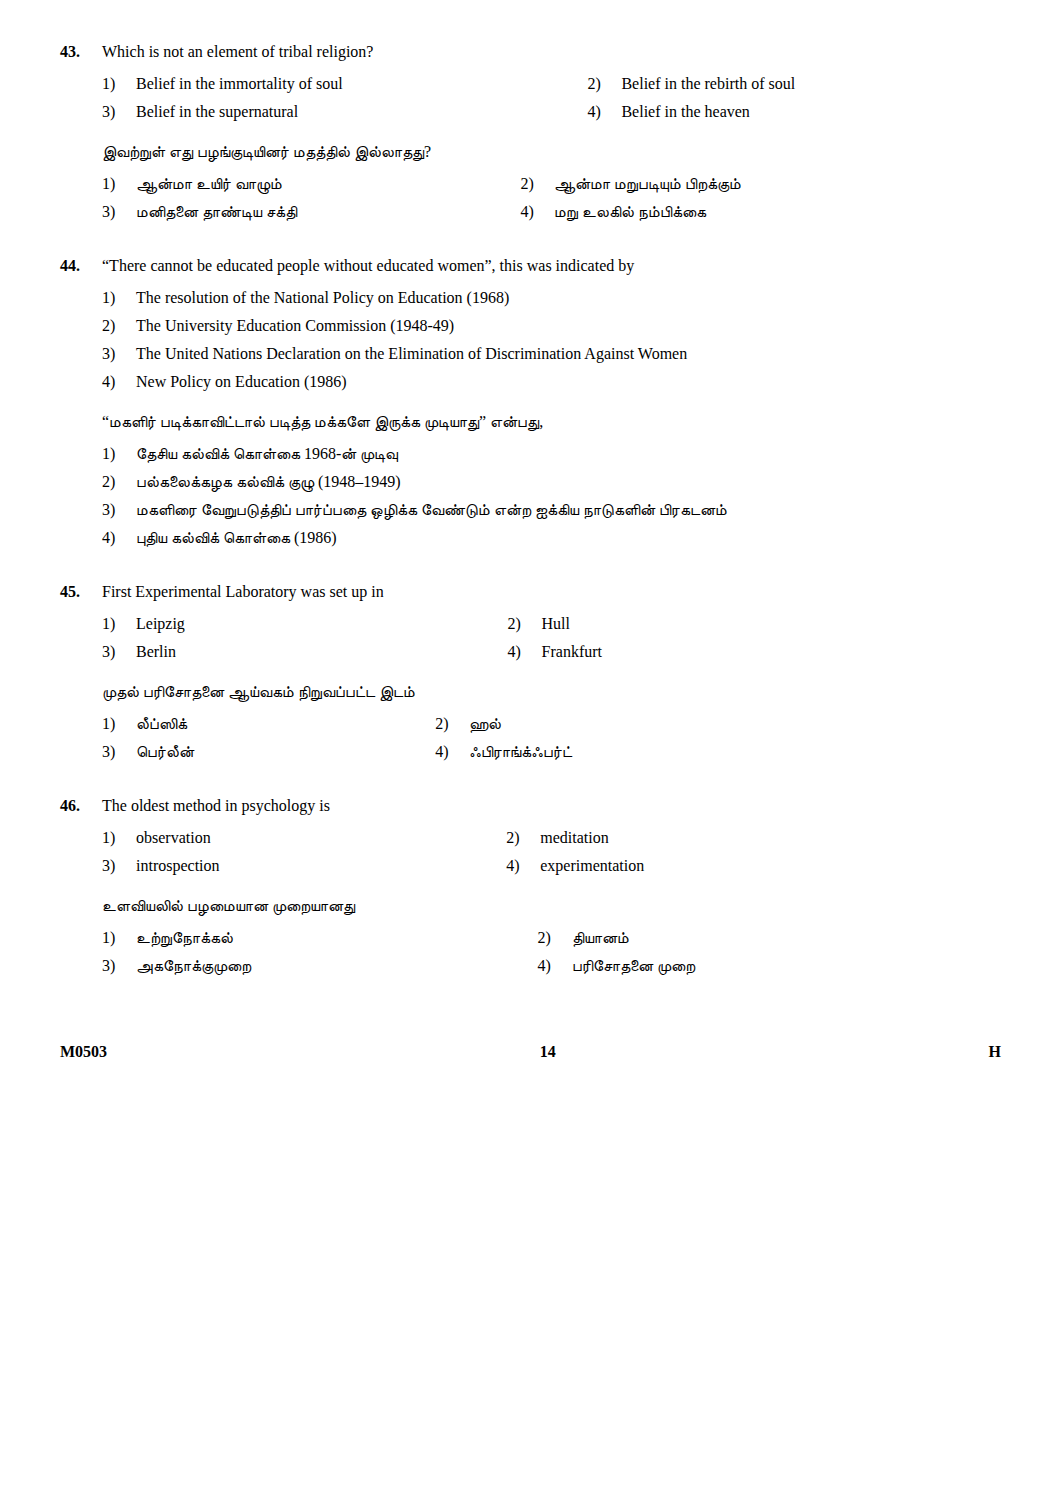43. Which is not an element of tribal religion?
| 1) | Belief in the immortality of soul | 2) | Belief in the rebirth of soul |
| 3) | Belief in the supernatural | 4) | Belief in the heaven |
இவற்றுள் எது பழங்குடியினர் மதத்தில் இல்லாதது?
| 1) | ஆன்மா உயிர் வாழும் | 2) | ஆன்மா மறுபடியும் பிறக்கும் |
| 3) | மனிதனை தாண்டிய சக்தி | 4) | மறு உலகில் நம்பிக்கை |
44. “There cannot be educated people without educated women”, this was indicated by
| 1) | The resolution of the National Policy on Education (1968) |
| 2) | The University Education Commission (1948-49) |
| 3) | The United Nations Declaration on the Elimination of Discrimination Against Women |
| 4) | New Policy on Education (1986) |
“மகளிர் படிக்காவிட்டால் படித்த மக்களே இருக்க முடியாது” என்பது,
| 1) | தேசிய கல்விக் கொள்கை 1968-ன் முடிவு |
| 2) | பல்கலைக்கழக கல்விக் குழு (1948–1949) |
| 3) | மகளிரை வேறுபடுத்திப் பார்ப்பதை ஒழிக்க வேண்டும் என்ற ஐக்கிய நாடுகளின் பிரகடனம் |
| 4) | புதிய கல்விக் கொள்கை (1986) |
45. First Experimental Laboratory was set up in
| 1) | Leipzig | 2) | Hull |
| 3) | Berlin | 4) | Frankfurt |
முதல் பரிசோதனை ஆய்வகம் நிறுவப்பட்ட இடம்
| 1) | லீப்ஸிக் | 2) | ஹல் |
| 3) | பெர்லீன் | 4) | ஃபிராங்க்ஃபர்ட் |
46. The oldest method in psychology is
| 1) | observation | 2) | meditation |
| 3) | introspection | 4) | experimentation |
உளவியலில் பழமையான முறையானது
| 1) | உற்றுநோக்கல் | 2) | தியானம் |
| 3) | அகநோக்குமுறை | 4) | பரிசோதனை முறை |
M0503 14 H